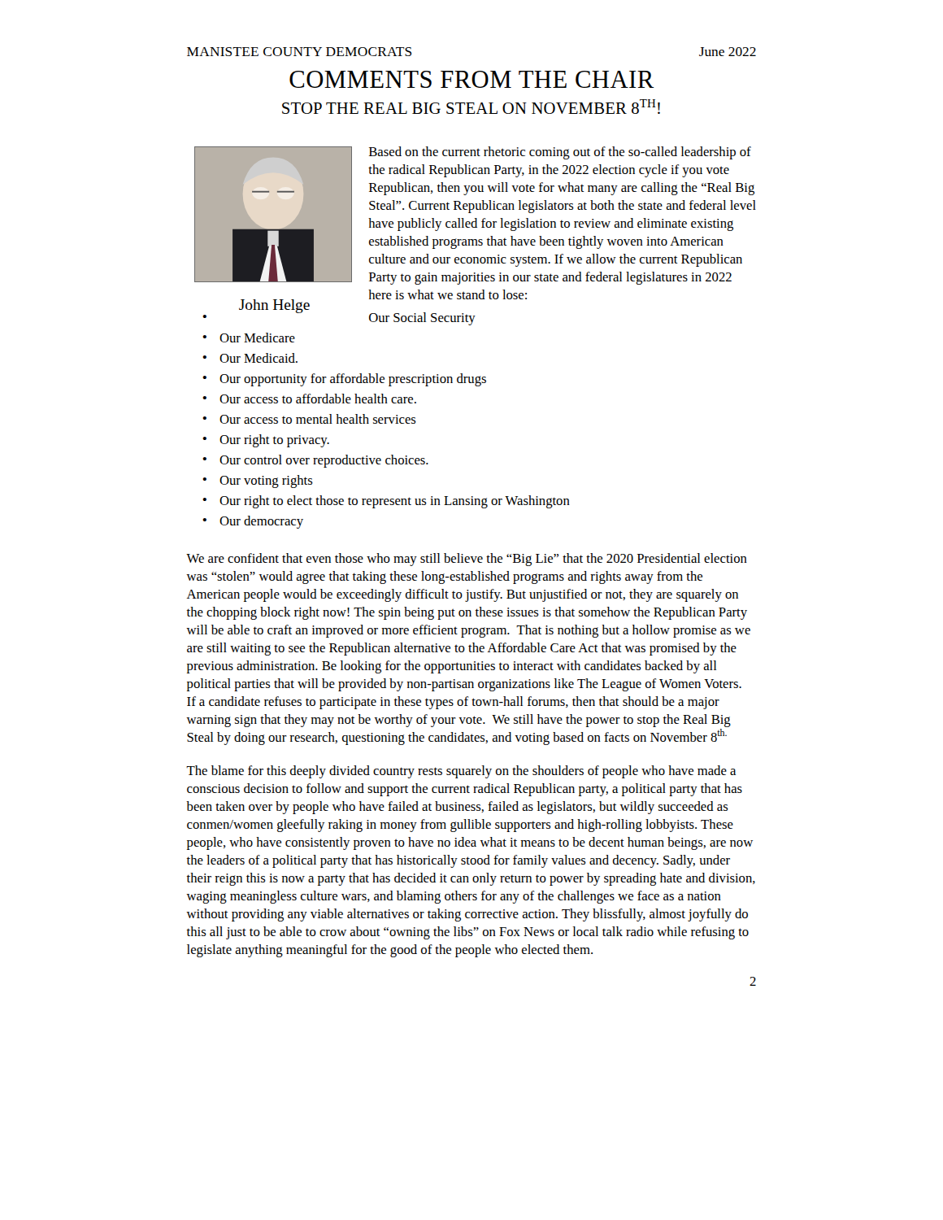MANISTEE COUNTY DEMOCRATS
June 2022
COMMENTS FROM THE CHAIR
STOP THE REAL BIG STEAL ON NOVEMBER 8TH!
John Helge
Based on the current rhetoric coming out of the so-called leadership of the radical Republican Party, in the 2022 election cycle if you vote Republican, then you will vote for what many are calling the “Real Big Steal”. Current Republican legislators at both the state and federal level have publicly called for legislation to review and eliminate existing established programs that have been tightly woven into American culture and our economic system. If we allow the current Republican Party to gain majorities in our state and federal legislatures in 2022 here is what we stand to lose:
Our Social Security
Our Medicare
Our Medicaid.
Our opportunity for affordable prescription drugs
Our access to affordable health care.
Our access to mental health services
Our right to privacy.
Our control over reproductive choices.
Our voting rights
Our right to elect those to represent us in Lansing or Washington
Our democracy
We are confident that even those who may still believe the “Big Lie” that the 2020 Presidential election was “stolen” would agree that taking these long-established programs and rights away from the American people would be exceedingly difficult to justify. But unjustified or not, they are squarely on the chopping block right now! The spin being put on these issues is that somehow the Republican Party will be able to craft an improved or more efficient program. That is nothing but a hollow promise as we are still waiting to see the Republican alternative to the Affordable Care Act that was promised by the previous administration. Be looking for the opportunities to interact with candidates backed by all political parties that will be provided by non-partisan organizations like The League of Women Voters. If a candidate refuses to participate in these types of town-hall forums, then that should be a major warning sign that they may not be worthy of your vote. We still have the power to stop the Real Big Steal by doing our research, questioning the candidates, and voting based on facts on November 8th.
The blame for this deeply divided country rests squarely on the shoulders of people who have made a conscious decision to follow and support the current radical Republican party, a political party that has been taken over by people who have failed at business, failed as legislators, but wildly succeeded as conmen/women gleefully raking in money from gullible supporters and high-rolling lobbyists. These people, who have consistently proven to have no idea what it means to be decent human beings, are now the leaders of a political party that has historically stood for family values and decency. Sadly, under their reign this is now a party that has decided it can only return to power by spreading hate and division, waging meaningless culture wars, and blaming others for any of the challenges we face as a nation without providing any viable alternatives or taking corrective action. They blissfully, almost joyfully do this all just to be able to crow about “owning the libs” on Fox News or local talk radio while refusing to legislate anything meaningful for the good of the people who elected them.
2